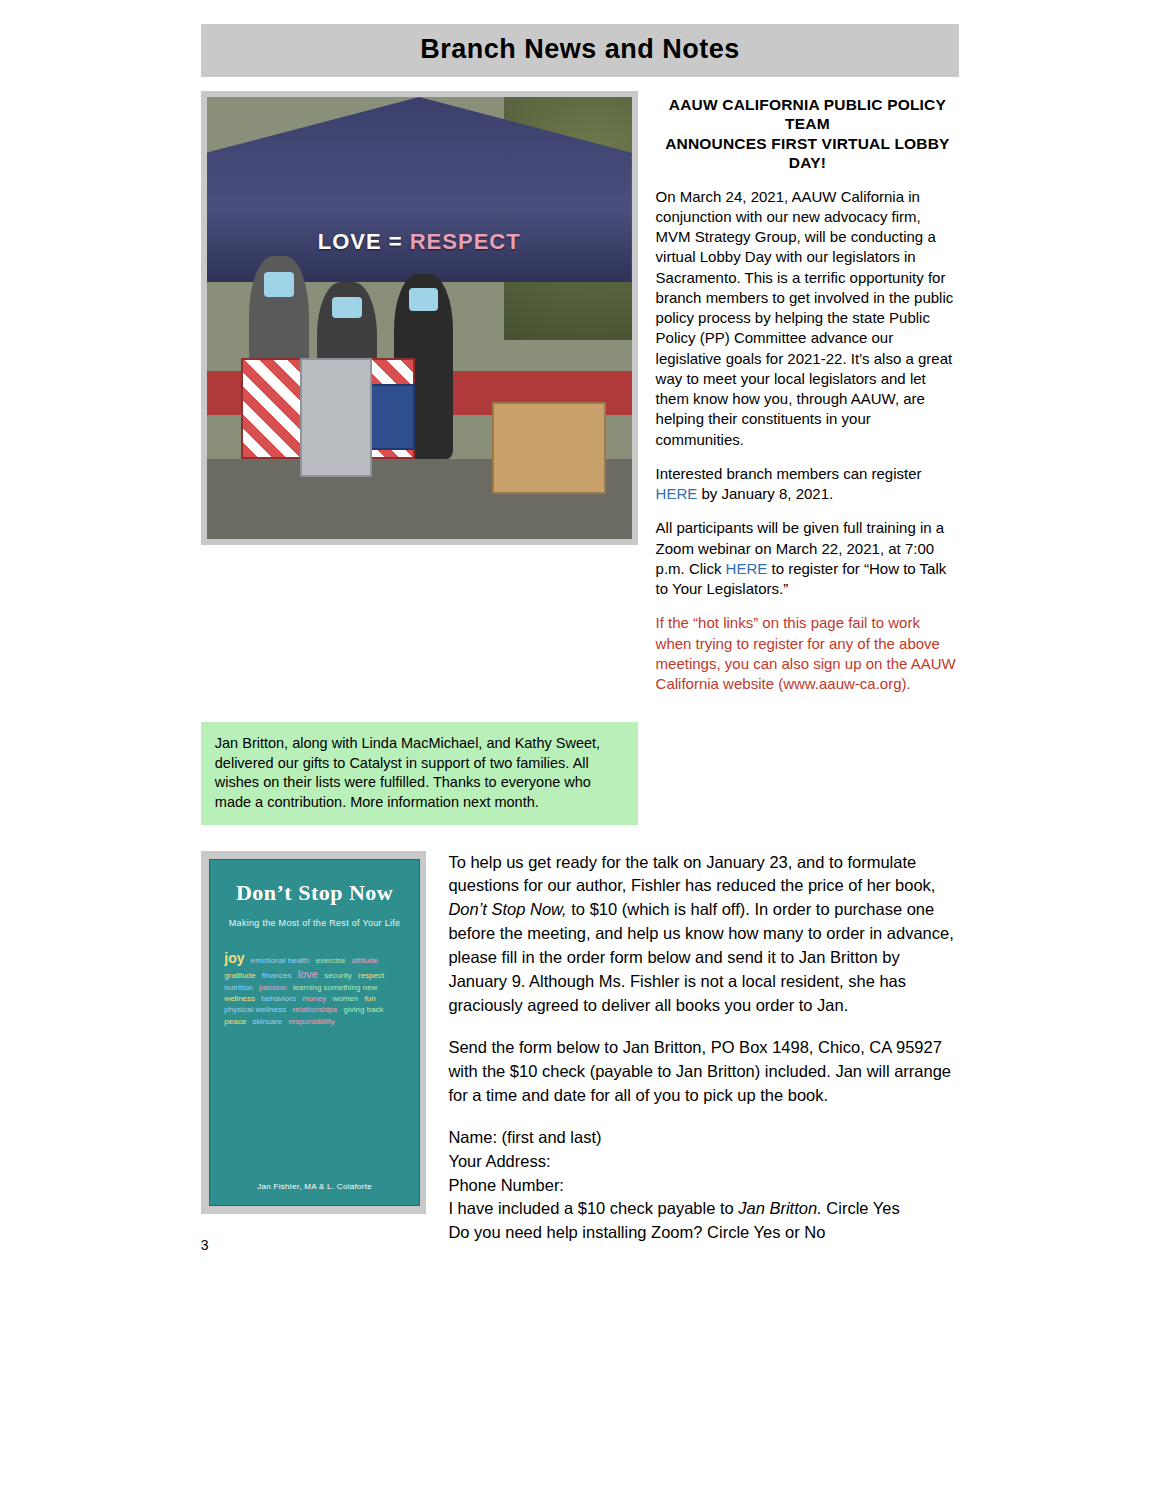Branch News and Notes
LOVE = RESPECT
AAUW CALIFORNIA PUBLIC POLICY TEAM
ANNOUNCES FIRST VIRTUAL LOBBY DAY!
On March 24, 2021, AAUW California in conjunction with our new advocacy firm, MVM Strategy Group, will be conducting a virtual Lobby Day with our legislators in Sacramento. This is a terrific opportunity for branch members to get involved in the public policy process by helping the state Public Policy (PP) Committee advance our legislative goals for 2021-22. It’s also a great way to meet your local legislators and let them know how you, through AAUW, are helping their constituents in your communities.
Interested branch members can register HERE by January 8, 2021.
All participants will be given full training in a Zoom webinar on March 22, 2021, at 7:00 p.m. Click HERE to register for “How to Talk to Your Legislators.”
If the “hot links” on this page fail to work when trying to register for any of the above meetings, you can also sign up on the AAUW California website (www.aauw-ca.org).
Jan Britton, along with Linda MacMichael, and Kathy Sweet, delivered our gifts to Catalyst in support of two families. All wishes on their lists were fulfilled. Thanks to everyone who made a contribution. More information next month.
Don’t Stop Now
Making the Most of the Rest of Your Life
joy emotional health exercise attitude gratitude finances love security respect nutrition passion learning something new wellness behaviors money women fun physical wellness relationships giving back peace skincare responsibility
Jan Fishler, MA & L. Colaforte
To help us get ready for the talk on January 23, and to formulate questions for our author, Fishler has reduced the price of her book, Don’t Stop Now, to $10 (which is half off). In order to purchase one before the meeting, and help us know how many to order in advance, please fill in the order form below and send it to Jan Britton by January 9. Although Ms. Fishler is not a local resident, she has graciously agreed to deliver all books you order to Jan.
Send the form below to Jan Britton, PO Box 1498, Chico, CA 95927 with the $10 check (payable to Jan Britton) included. Jan will arrange for a time and date for all of you to pick up the book.
Name: (first and last)
Your Address:
Phone Number:
I have included a $10 check payable to Jan Britton. Circle Yes
Do you need help installing Zoom? Circle Yes or No
3